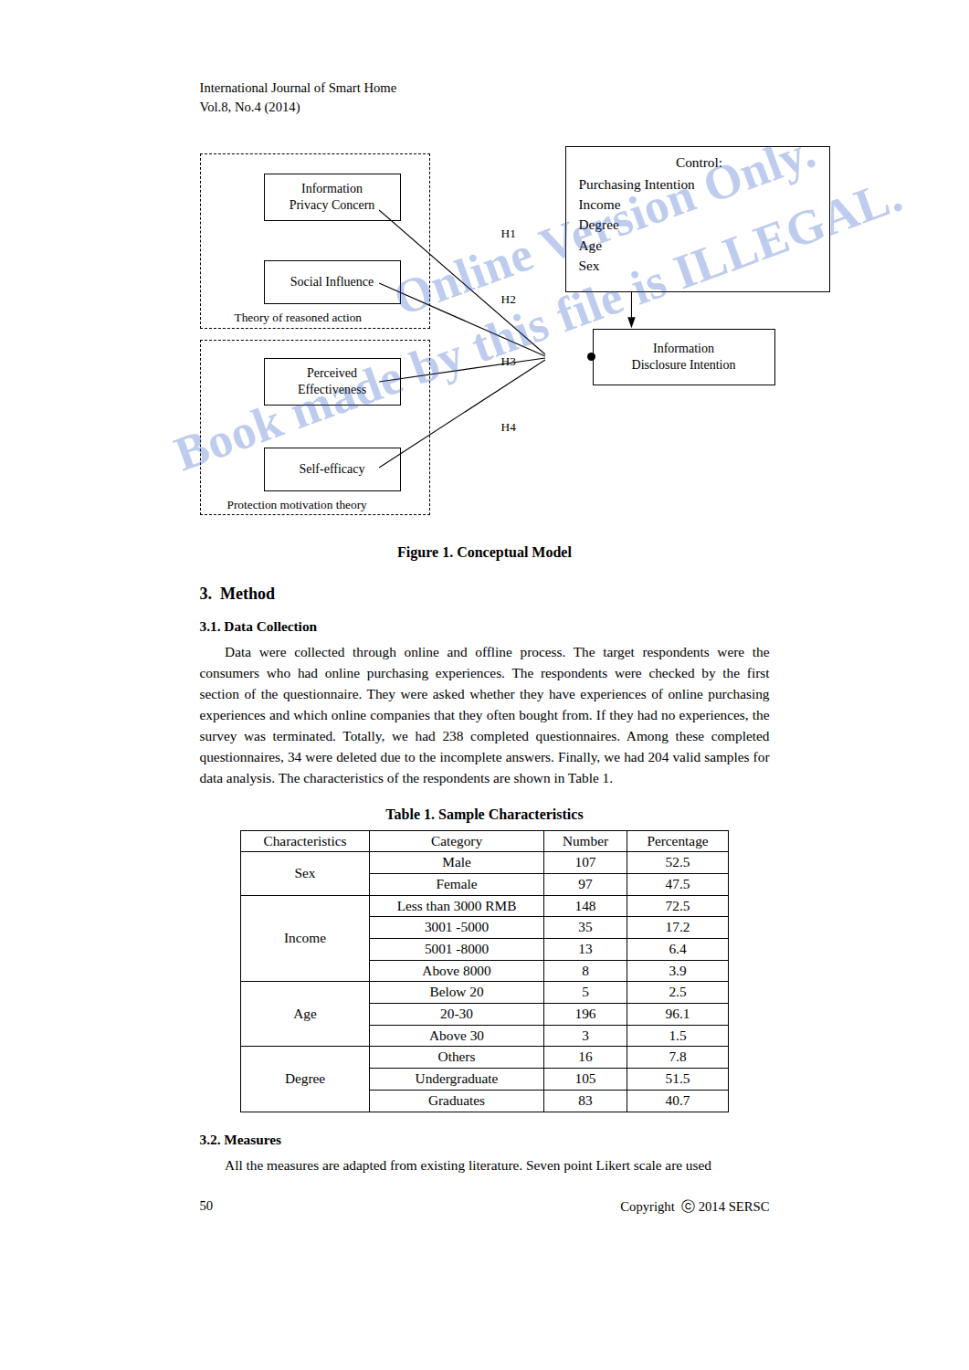International Journal of Smart Home
Vol.8, No.4 (2014)
Information
Privacy Concern
Social Influence
Perceived
Effectiveness
Self-efficacy
Theory of reasoned action
Protection motivation theory
Control:
Purchasing Intention
Income
Degree
Age
Sex
Information
Disclosure Intention
H1
H2
H3
H4
Figure 1. Conceptual Model
3. Method
3.1. Data Collection
Data were collected through online and offline process. The target respondents were the consumers who had online purchasing experiences. The respondents were checked by the first section of the questionnaire. They were asked whether they have experiences of online purchasing experiences and which online companies that they often bought from. If they had no experiences, the survey was terminated. Totally, we had 238 completed questionnaires. Among these completed questionnaires, 34 were deleted due to the incomplete answers. Finally, we had 204 valid samples for data analysis. The characteristics of the respondents are shown in Table 1.
Table 1. Sample Characteristics
| Characteristics | Category | Number | Percentage |
| Sex | Male | 107 | 52.5 |
| Female | 97 | 47.5 |
| Income | Less than 3000 RMB | 148 | 72.5 |
| 3001 -5000 | 35 | 17.2 |
| 5001 -8000 | 13 | 6.4 |
| Above 8000 | 8 | 3.9 |
| Age | Below 20 | 5 | 2.5 |
| 20-30 | 196 | 96.1 |
| Above 30 | 3 | 1.5 |
| Degree | Others | 16 | 7.8 |
| Undergraduate | 105 | 51.5 |
| Graduates | 83 | 40.7 |
3.2. Measures
All the measures are adapted from existing literature. Seven point Likert scale are used
50
Copyright ⓒ 2014 SERSC
Online Version Only.
Book made by this file is ILLEGAL.